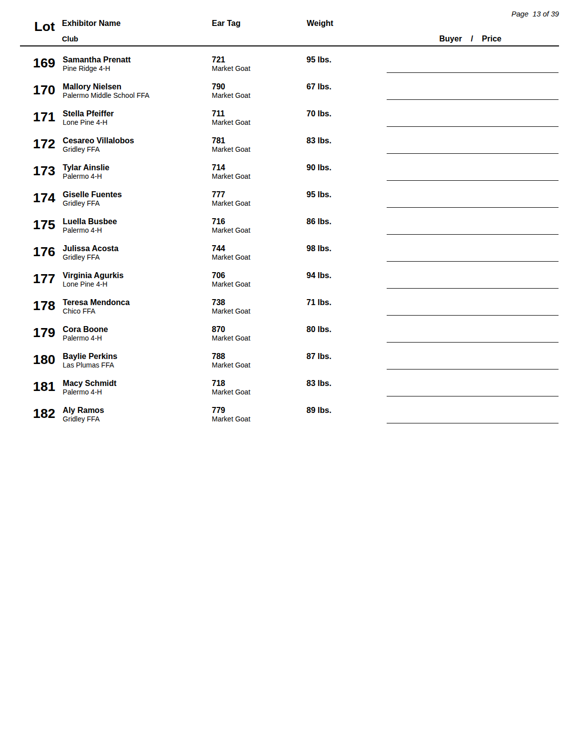Page 13 of 39
| Lot | Exhibitor Name | Ear Tag | Weight | |
| | Club | | | Buyer / Price |
| 169 | Samantha Prenatt Pine Ridge 4-H | 721 Market Goat | 95 lbs. | |
| 170 | Mallory Nielsen Palermo Middle School FFA | 790 Market Goat | 67 lbs. | |
| 171 | Stella Pfeiffer Lone Pine 4-H | 711 Market Goat | 70 lbs. | |
| 172 | Cesareo Villalobos Gridley FFA | 781 Market Goat | 83 lbs. | |
| 173 | Tylar Ainslie Palermo 4-H | 714 Market Goat | 90 lbs. | |
| 174 | Giselle Fuentes Gridley FFA | 777 Market Goat | 95 lbs. | |
| 175 | Luella Busbee Palermo 4-H | 716 Market Goat | 86 lbs. | |
| 176 | Julissa Acosta Gridley FFA | 744 Market Goat | 98 lbs. | |
| 177 | Virginia Agurkis Lone Pine 4-H | 706 Market Goat | 94 lbs. | |
| 178 | Teresa Mendonca Chico FFA | 738 Market Goat | 71 lbs. | |
| 179 | Cora Boone Palermo 4-H | 870 Market Goat | 80 lbs. | |
| 180 | Baylie Perkins Las Plumas FFA | 788 Market Goat | 87 lbs. | |
| 181 | Macy Schmidt Palermo 4-H | 718 Market Goat | 83 lbs. | |
| 182 | Aly Ramos Gridley FFA | 779 Market Goat | 89 lbs. | |